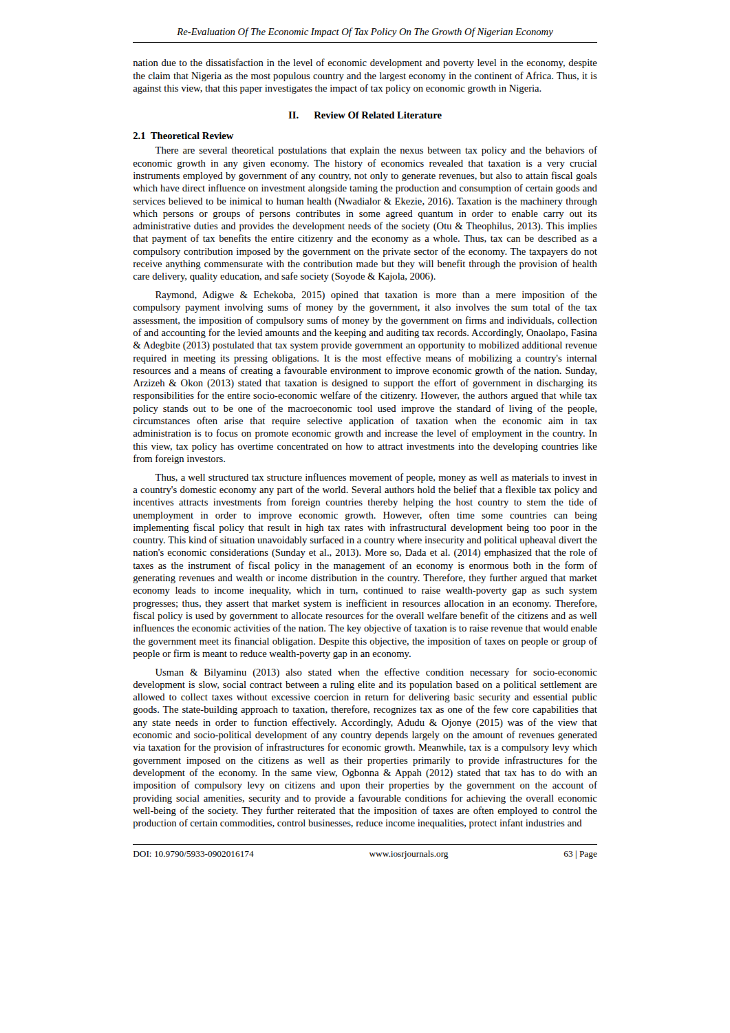Re-Evaluation Of The Economic Impact Of Tax Policy On The Growth Of Nigerian Economy
nation due to the dissatisfaction in the level of economic development and poverty level in the economy, despite the claim that Nigeria as the most populous country and the largest economy in the continent of Africa. Thus, it is against this view, that this paper investigates the impact of tax policy on economic growth in Nigeria.
II. Review Of Related Literature
2.1 Theoretical Review
There are several theoretical postulations that explain the nexus between tax policy and the behaviors of economic growth in any given economy. The history of economics revealed that taxation is a very crucial instruments employed by government of any country, not only to generate revenues, but also to attain fiscal goals which have direct influence on investment alongside taming the production and consumption of certain goods and services believed to be inimical to human health (Nwadialor & Ekezie, 2016). Taxation is the machinery through which persons or groups of persons contributes in some agreed quantum in order to enable carry out its administrative duties and provides the development needs of the society (Otu & Theophilus, 2013). This implies that payment of tax benefits the entire citizenry and the economy as a whole. Thus, tax can be described as a compulsory contribution imposed by the government on the private sector of the economy. The taxpayers do not receive anything commensurate with the contribution made but they will benefit through the provision of health care delivery, quality education, and safe society (Soyode & Kajola, 2006).
Raymond, Adigwe & Echekoba, 2015) opined that taxation is more than a mere imposition of the compulsory payment involving sums of money by the government, it also involves the sum total of the tax assessment, the imposition of compulsory sums of money by the government on firms and individuals, collection of and accounting for the levied amounts and the keeping and auditing tax records. Accordingly, Onaolapo, Fasina & Adegbite (2013) postulated that tax system provide government an opportunity to mobilized additional revenue required in meeting its pressing obligations. It is the most effective means of mobilizing a country's internal resources and a means of creating a favourable environment to improve economic growth of the nation. Sunday, Arzizeh & Okon (2013) stated that taxation is designed to support the effort of government in discharging its responsibilities for the entire socio-economic welfare of the citizenry. However, the authors argued that while tax policy stands out to be one of the macroeconomic tool used improve the standard of living of the people, circumstances often arise that require selective application of taxation when the economic aim in tax administration is to focus on promote economic growth and increase the level of employment in the country. In this view, tax policy has overtime concentrated on how to attract investments into the developing countries like from foreign investors.
Thus, a well structured tax structure influences movement of people, money as well as materials to invest in a country's domestic economy any part of the world. Several authors hold the belief that a flexible tax policy and incentives attracts investments from foreign countries thereby helping the host country to stem the tide of unemployment in order to improve economic growth. However, often time some countries can being implementing fiscal policy that result in high tax rates with infrastructural development being too poor in the country. This kind of situation unavoidably surfaced in a country where insecurity and political upheaval divert the nation's economic considerations (Sunday et al., 2013). More so, Dada et al. (2014) emphasized that the role of taxes as the instrument of fiscal policy in the management of an economy is enormous both in the form of generating revenues and wealth or income distribution in the country. Therefore, they further argued that market economy leads to income inequality, which in turn, continued to raise wealth-poverty gap as such system progresses; thus, they assert that market system is inefficient in resources allocation in an economy. Therefore, fiscal policy is used by government to allocate resources for the overall welfare benefit of the citizens and as well influences the economic activities of the nation. The key objective of taxation is to raise revenue that would enable the government meet its financial obligation. Despite this objective, the imposition of taxes on people or group of people or firm is meant to reduce wealth-poverty gap in an economy.
Usman & Bilyaminu (2013) also stated when the effective condition necessary for socio-economic development is slow, social contract between a ruling elite and its population based on a political settlement are allowed to collect taxes without excessive coercion in return for delivering basic security and essential public goods. The state-building approach to taxation, therefore, recognizes tax as one of the few core capabilities that any state needs in order to function effectively. Accordingly, Adudu & Ojonye (2015) was of the view that economic and socio-political development of any country depends largely on the amount of revenues generated via taxation for the provision of infrastructures for economic growth. Meanwhile, tax is a compulsory levy which government imposed on the citizens as well as their properties primarily to provide infrastructures for the development of the economy. In the same view, Ogbonna & Appah (2012) stated that tax has to do with an imposition of compulsory levy on citizens and upon their properties by the government on the account of providing social amenities, security and to provide a favourable conditions for achieving the overall economic well-being of the society. They further reiterated that the imposition of taxes are often employed to control the production of certain commodities, control businesses, reduce income inequalities, protect infant industries and
DOI: 10.9790/5933-0902016174 www.iosrjournals.org 63 | Page